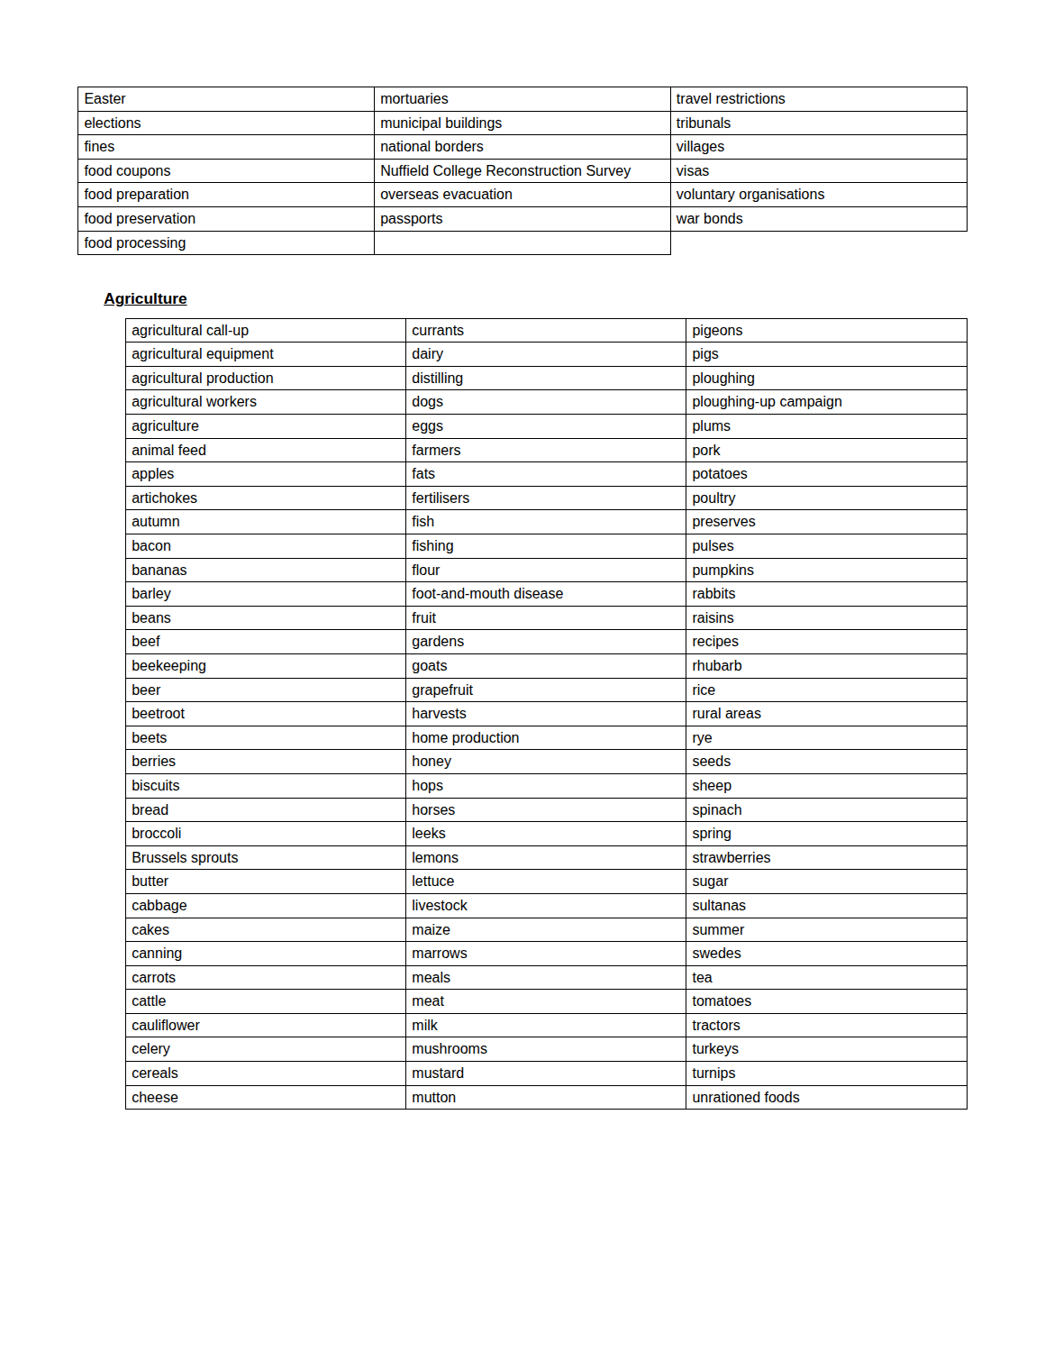| Easter | mortuaries | travel restrictions |
| elections | municipal buildings | tribunals |
| fines | national borders | villages |
| food coupons | Nuffield College Reconstruction Survey | visas |
| food preparation | overseas evacuation | voluntary organisations |
| food preservation | passports | war bonds |
| food processing | | |
Agriculture
| agricultural call-up | currants | pigeons |
| agricultural equipment | dairy | pigs |
| agricultural production | distilling | ploughing |
| agricultural workers | dogs | ploughing-up campaign |
| agriculture | eggs | plums |
| animal feed | farmers | pork |
| apples | fats | potatoes |
| artichokes | fertilisers | poultry |
| autumn | fish | preserves |
| bacon | fishing | pulses |
| bananas | flour | pumpkins |
| barley | foot-and-mouth disease | rabbits |
| beans | fruit | raisins |
| beef | gardens | recipes |
| beekeeping | goats | rhubarb |
| beer | grapefruit | rice |
| beetroot | harvests | rural areas |
| beets | home production | rye |
| berries | honey | seeds |
| biscuits | hops | sheep |
| bread | horses | spinach |
| broccoli | leeks | spring |
| Brussels sprouts | lemons | strawberries |
| butter | lettuce | sugar |
| cabbage | livestock | sultanas |
| cakes | maize | summer |
| canning | marrows | swedes |
| carrots | meals | tea |
| cattle | meat | tomatoes |
| cauliflower | milk | tractors |
| celery | mushrooms | turkeys |
| cereals | mustard | turnips |
| cheese | mutton | unrationed foods |